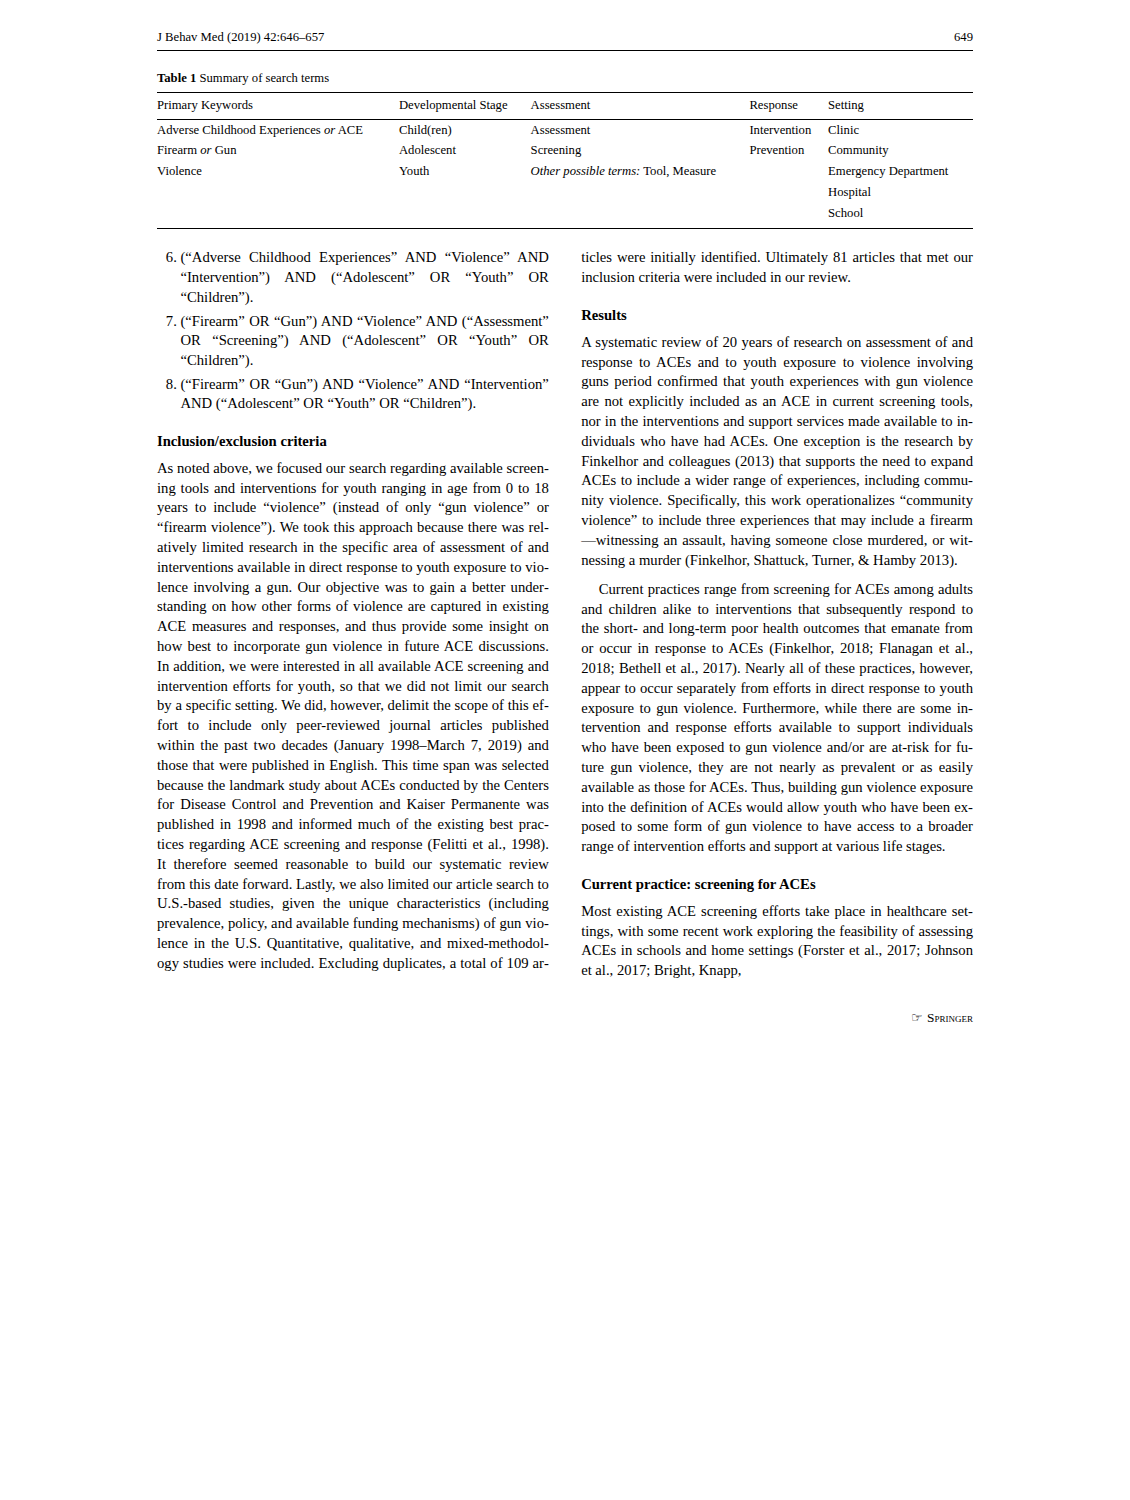J Behav Med (2019) 42:646–657 649
Table 1 Summary of search terms
| Primary Keywords | Developmental Stage | Assessment | Response | Setting |
| --- | --- | --- | --- | --- |
| Adverse Childhood Experiences or ACE | Child(ren) | Assessment | Intervention | Clinic |
| Firearm or Gun | Adolescent | Screening | Prevention | Community |
| Violence | Youth | Other possible terms: Tool, Measure | | Emergency Department |
| | | | | Hospital |
| | | | | School |
(“Adverse Childhood Experiences” AND “Violence” AND “Intervention”) AND (“Adolescent” OR “Youth” OR “Children”).
(“Firearm” OR “Gun”) AND “Violence” AND (“Assessment” OR “Screening”) AND (“Adolescent” OR “Youth” OR “Children”).
(“Firearm” OR “Gun”) AND “Violence” AND “Intervention” AND (“Adolescent” OR “Youth” OR “Children”).
Inclusion/exclusion criteria
As noted above, we focused our search regarding available screening tools and interventions for youth ranging in age from 0 to 18 years to include “violence” (instead of only “gun violence” or “firearm violence”). We took this approach because there was relatively limited research in the specific area of assessment of and interventions available in direct response to youth exposure to violence involving a gun. Our objective was to gain a better understanding on how other forms of violence are captured in existing ACE measures and responses, and thus provide some insight on how best to incorporate gun violence in future ACE discussions. In addition, we were interested in all available ACE screening and intervention efforts for youth, so that we did not limit our search by a specific setting. We did, however, delimit the scope of this effort to include only peer-reviewed journal articles published within the past two decades (January 1998–March 7, 2019) and those that were published in English. This time span was selected because the landmark study about ACEs conducted by the Centers for Disease Control and Prevention and Kaiser Permanente was published in 1998 and informed much of the existing best practices regarding ACE screening and response (Felitti et al., 1998). It therefore seemed reasonable to build our systematic review from this date forward. Lastly, we also limited our article search to U.S.-based studies, given the unique characteristics (including prevalence, policy, and available funding mechanisms) of gun violence in the U.S. Quantitative, qualitative, and mixed-methodology studies were included. Excluding duplicates, a total of 109 articles were initially identified. Ultimately 81 articles that met our inclusion criteria were included in our review.
Results
A systematic review of 20 years of research on assessment of and response to ACEs and to youth exposure to violence involving guns period confirmed that youth experiences with gun violence are not explicitly included as an ACE in current screening tools, nor in the interventions and support services made available to individuals who have had ACEs. One exception is the research by Finkelhor and colleagues (2013) that supports the need to expand ACEs to include a wider range of experiences, including community violence. Specifically, this work operationalizes “community violence” to include three experiences that may include a firearm—witnessing an assault, having someone close murdered, or witnessing a murder (Finkelhor, Shattuck, Turner, & Hamby 2013).
Current practices range from screening for ACEs among adults and children alike to interventions that subsequently respond to the short- and long-term poor health outcomes that emanate from or occur in response to ACEs (Finkelhor, 2018; Flanagan et al., 2018; Bethell et al., 2017). Nearly all of these practices, however, appear to occur separately from efforts in direct response to youth exposure to gun violence. Furthermore, while there are some intervention and response efforts available to support individuals who have been exposed to gun violence and/or are at-risk for future gun violence, they are not nearly as prevalent or as easily available as those for ACEs. Thus, building gun violence exposure into the definition of ACEs would allow youth who have been exposed to some form of gun violence to have access to a broader range of intervention efforts and support at various life stages.
Current practice: screening for ACEs
Most existing ACE screening efforts take place in healthcare settings, with some recent work exploring the feasibility of assessing ACEs in schools and home settings (Forster et al., 2017; Johnson et al., 2017; Bright, Knapp,
☞Springer